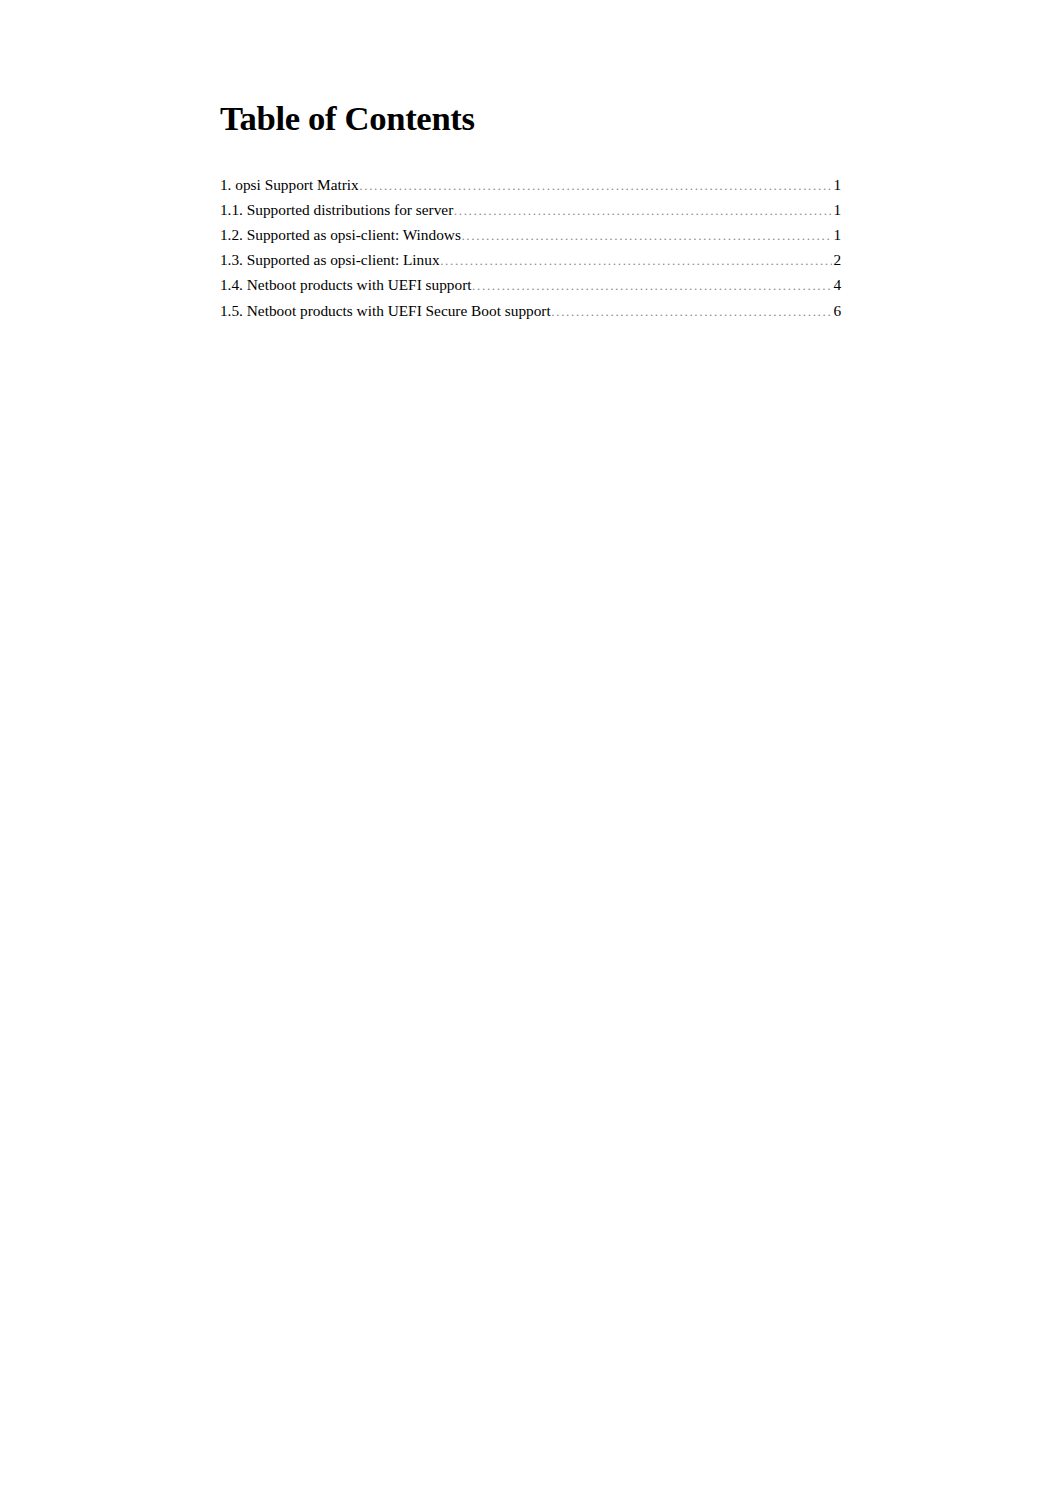Table of Contents
1. opsi Support Matrix ........................................................................................................................................................................................................................................................... 1
1.1. Supported distributions for server ........................................................................................................................................................................................................................................................... 1
1.2. Supported as opsi-client: Windows ........................................................................................................................................................................................................................................................... 1
1.3. Supported as opsi-client: Linux ........................................................................................................................................................................................................................................................... 2
1.4. Netboot products with UEFI support ........................................................................................................................................................................................................................................................... 4
1.5. Netboot products with UEFI Secure Boot support ........................................................................................................................................................................................................................................................... 6